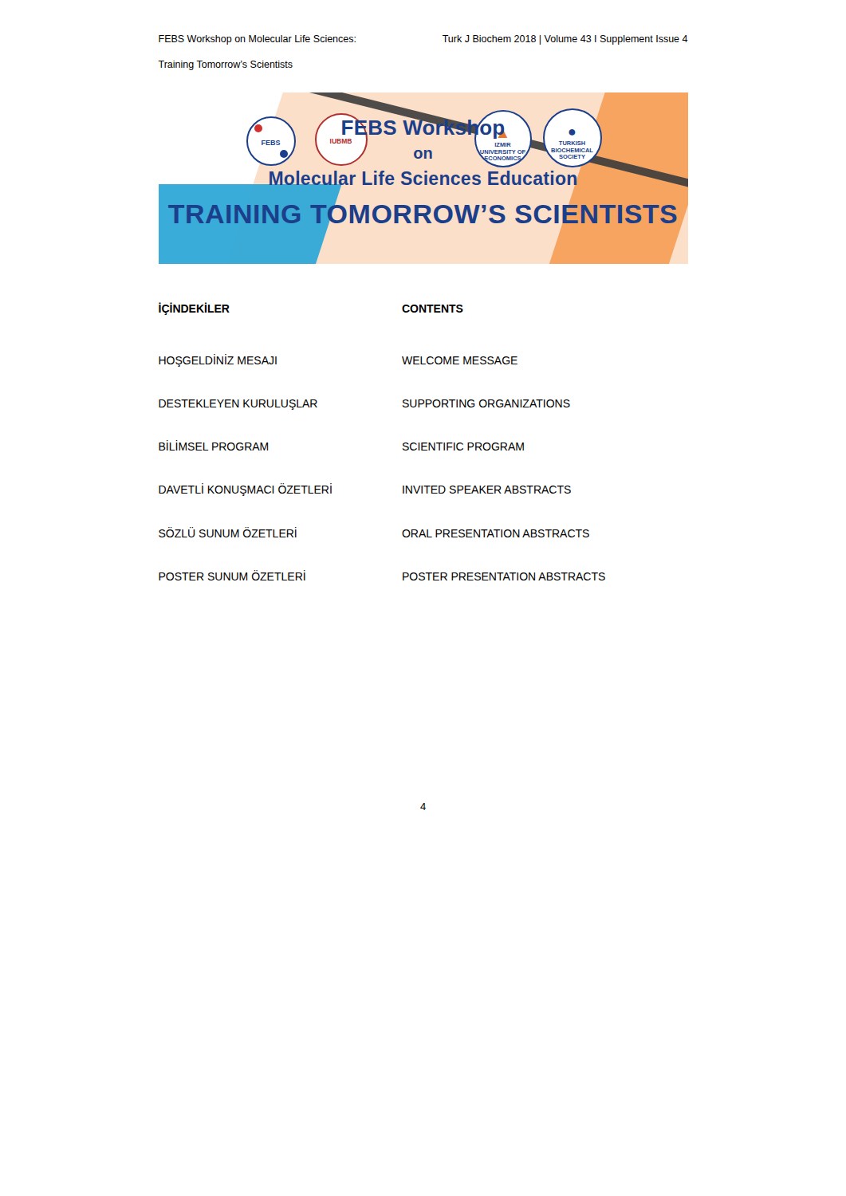| FEBS Workshop on Molecular Life Sciences: Training Tomorrow’s Scientists | Turk J Biochem 2018 / Volume 43 I Supplement Issue 4 |
FEBS IUBMB ▲IZMIR
UNIVERSITY OF
ECONOMICS ●TURKISH
BIOCHEMICAL
SOCIETY
FEBS Workshop
on
Molecular Life Sciences Education
TRAINING TOMORROW’S SCIENTISTS
| İÇİNDEKİLER | CONTENTS |
| HOŞGELDİNİZ MESAJI | WELCOME MESSAGE |
| DESTEKLEYEN KURULUŞLAR | SUPPORTING ORGANIZATIONS |
| BİLİMSEL PROGRAM | SCIENTIFIC PROGRAM |
| DAVETLİ KONUŞMACI ÖZETLERİ | INVITED SPEAKER ABSTRACTS |
| SÖZLÜ SUNUM ÖZETLERİ | ORAL PRESENTATION ABSTRACTS |
| POSTER SUNUM ÖZETLERİ | POSTER PRESENTATION ABSTRACTS |
4